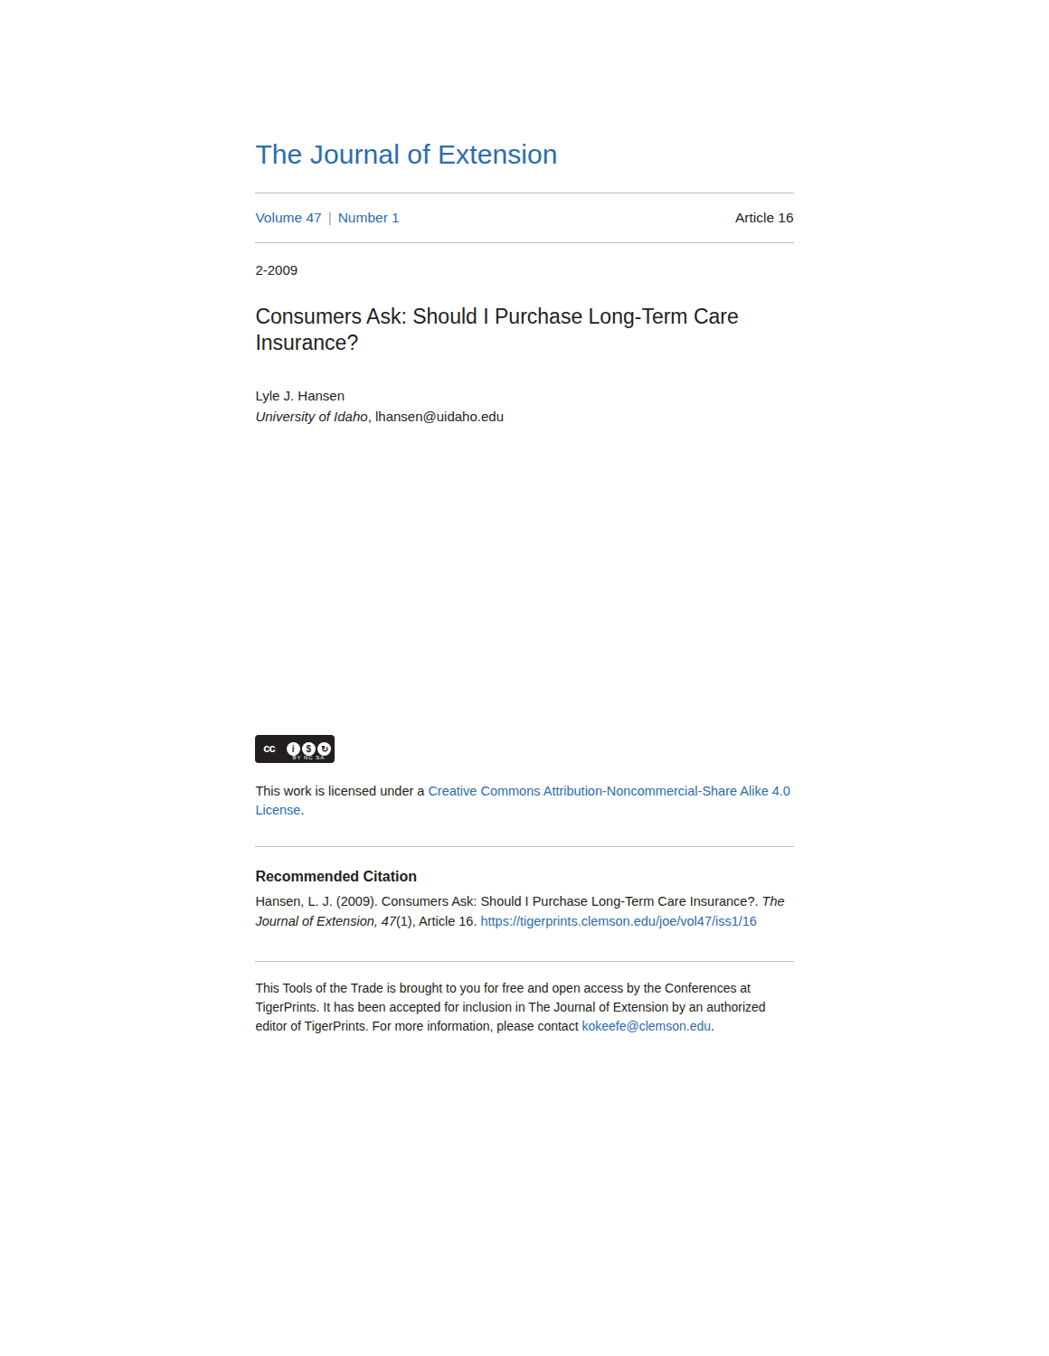The Journal of Extension
Volume 47|Number 1
Article 16
2-2009
Consumers Ask: Should I Purchase Long-Term Care Insurance?
Lyle J. Hansen
University of Idaho, lhansen@uidaho.edu
cc
i
$
↻
BY NC SA
This work is licensed under a Creative Commons Attribution-Noncommercial-Share Alike 4.0 License.
Recommended Citation
Hansen, L. J. (2009). Consumers Ask: Should I Purchase Long-Term Care Insurance?. The Journal of Extension, 47(1), Article 16. https://tigerprints.clemson.edu/joe/vol47/iss1/16
This Tools of the Trade is brought to you for free and open access by the Conferences at TigerPrints. It has been accepted for inclusion in The Journal of Extension by an authorized editor of TigerPrints. For more information, please contact kokeefe@clemson.edu.